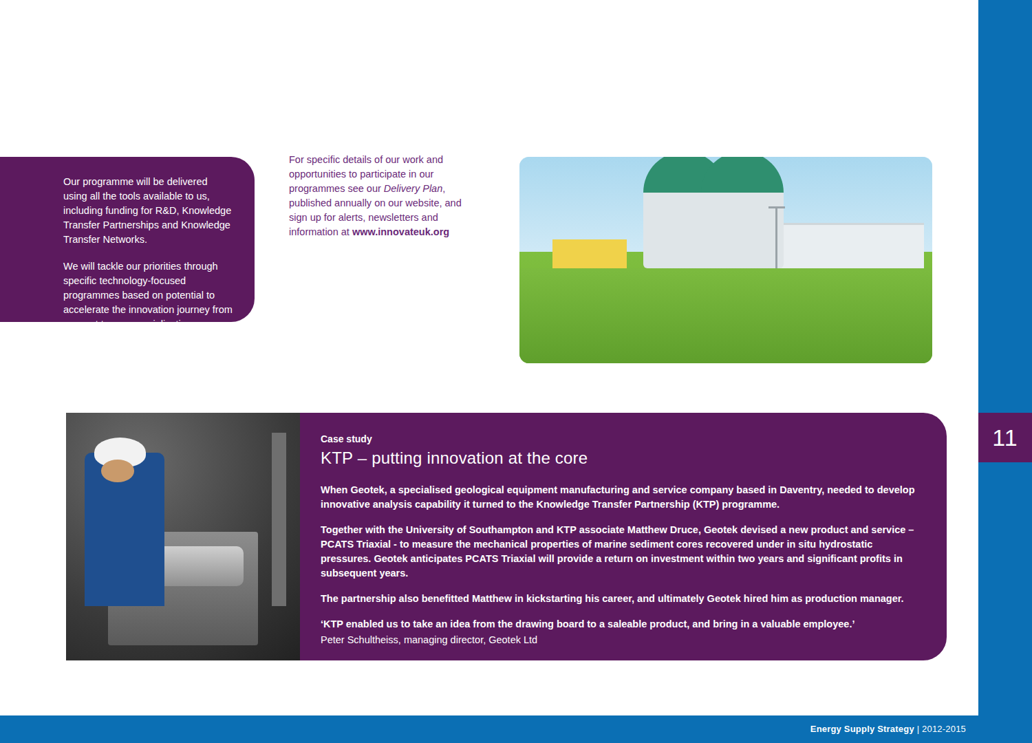11
Our programme will be delivered using all the tools available to us, including funding for R&D, Knowledge Transfer Partnerships and Knowledge Transfer Networks.
We will tackle our priorities through specific technology-focused programmes based on potential to accelerate the innovation journey from concept to commercialisation.
For specific details of our work and opportunities to participate in our programmes see our Delivery Plan, published annually on our website, and sign up for alerts, newsletters and information at www.innovateuk.org
Case study
KTP – putting innovation at the core
When Geotek, a specialised geological equipment manufacturing and service company based in Daventry, needed to develop innovative analysis capability it turned to the Knowledge Transfer Partnership (KTP) programme.
Together with the University of Southampton and KTP associate Matthew Druce, Geotek devised a new product and service – PCATS Triaxial - to measure the mechanical properties of marine sediment cores recovered under in situ hydrostatic pressures. Geotek anticipates PCATS Triaxial will provide a return on investment within two years and significant profits in subsequent years.
The partnership also benefitted Matthew in kickstarting his career, and ultimately Geotek hired him as production manager.
‘KTP enabled us to take an idea from the drawing board to a saleable product, and bring in a valuable employee.’
Peter Schultheiss, managing director, Geotek Ltd
www.ktponline.org.uk
Energy Supply Strategy | 2012-2015